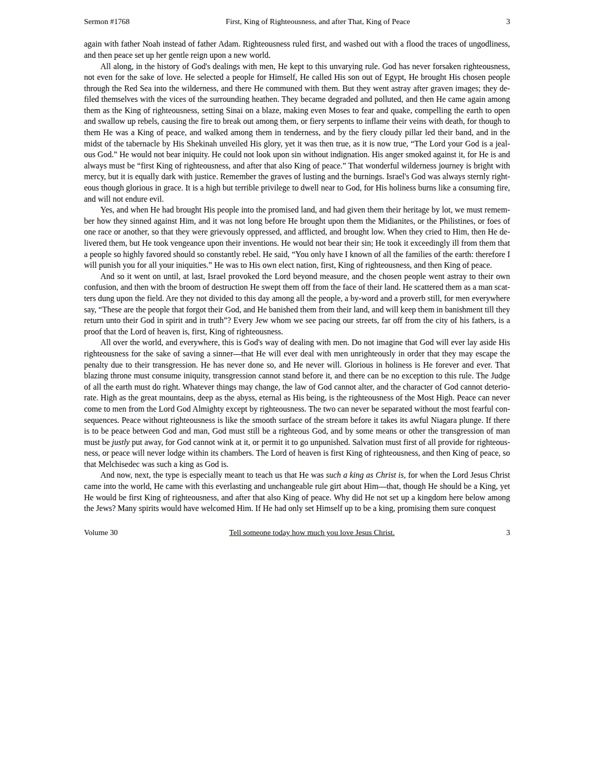Sermon #1768 First, King of Righteousness, and after That, King of Peace 3
again with father Noah instead of father Adam. Righteousness ruled first, and washed out with a flood the traces of ungodliness, and then peace set up her gentle reign upon a new world.
All along, in the history of God's dealings with men, He kept to this unvarying rule. God has never forsaken righteousness, not even for the sake of love. He selected a people for Himself, He called His son out of Egypt, He brought His chosen people through the Red Sea into the wilderness, and there He communed with them. But they went astray after graven images; they defiled themselves with the vices of the surrounding heathen. They became degraded and polluted, and then He came again among them as the King of righteousness, setting Sinai on a blaze, making even Moses to fear and quake, compelling the earth to open and swallow up rebels, causing the fire to break out among them, or fiery serpents to inflame their veins with death, for though to them He was a King of peace, and walked among them in tenderness, and by the fiery cloudy pillar led their band, and in the midst of the tabernacle by His Shekinah unveiled His glory, yet it was then true, as it is now true, “The Lord your God is a jealous God.” He would not bear iniquity. He could not look upon sin without indignation. His anger smoked against it, for He is and always must be “first King of righteousness, and after that also King of peace.” That wonderful wilderness journey is bright with mercy, but it is equally dark with justice. Remember the graves of lusting and the burnings. Israel's God was always sternly righteous though glorious in grace. It is a high but terrible privilege to dwell near to God, for His holiness burns like a consuming fire, and will not endure evil.
Yes, and when He had brought His people into the promised land, and had given them their heritage by lot, we must remember how they sinned against Him, and it was not long before He brought upon them the Midianites, or the Philistines, or foes of one race or another, so that they were grievously oppressed, and afflicted, and brought low. When they cried to Him, then He delivered them, but He took vengeance upon their inventions. He would not bear their sin; He took it exceedingly ill from them that a people so highly favored should so constantly rebel. He said, “You only have I known of all the families of the earth: therefore I will punish you for all your iniquities.” He was to His own elect nation, first, King of righteousness, and then King of peace.
And so it went on until, at last, Israel provoked the Lord beyond measure, and the chosen people went astray to their own confusion, and then with the broom of destruction He swept them off from the face of their land. He scattered them as a man scatters dung upon the field. Are they not divided to this day among all the people, a by-word and a proverb still, for men everywhere say, “These are the people that forgot their God, and He banished them from their land, and will keep them in banishment till they return unto their God in spirit and in truth”? Every Jew whom we see pacing our streets, far off from the city of his fathers, is a proof that the Lord of heaven is, first, King of righteousness.
All over the world, and everywhere, this is God's way of dealing with men. Do not imagine that God will ever lay aside His righteousness for the sake of saving a sinner—that He will ever deal with men unrighteously in order that they may escape the penalty due to their transgression. He has never done so, and He never will. Glorious in holiness is He forever and ever. That blazing throne must consume iniquity, transgression cannot stand before it, and there can be no exception to this rule. The Judge of all the earth must do right. Whatever things may change, the law of God cannot alter, and the character of God cannot deteriorate. High as the great mountains, deep as the abyss, eternal as His being, is the righteousness of the Most High. Peace can never come to men from the Lord God Almighty except by righteousness. The two can never be separated without the most fearful consequences. Peace without righteousness is like the smooth surface of the stream before it takes its awful Niagara plunge. If there is to be peace between God and man, God must still be a righteous God, and by some means or other the transgression of man must be justly put away, for God cannot wink at it, or permit it to go unpunished. Salvation must first of all provide for righteousness, or peace will never lodge within its chambers. The Lord of heaven is first King of righteousness, and then King of peace, so that Melchisedec was such a king as God is.
And now, next, the type is especially meant to teach us that He was such a king as Christ is, for when the Lord Jesus Christ came into the world, He came with this everlasting and unchangeable rule girt about Him—that, though He should be a King, yet He would be first King of righteousness, and after that also King of peace. Why did He not set up a kingdom here below among the Jews? Many spirits would have welcomed Him. If He had only set Himself up to be a king, promising them sure conquest
Volume 30 Tell someone today how much you love Jesus Christ. 3